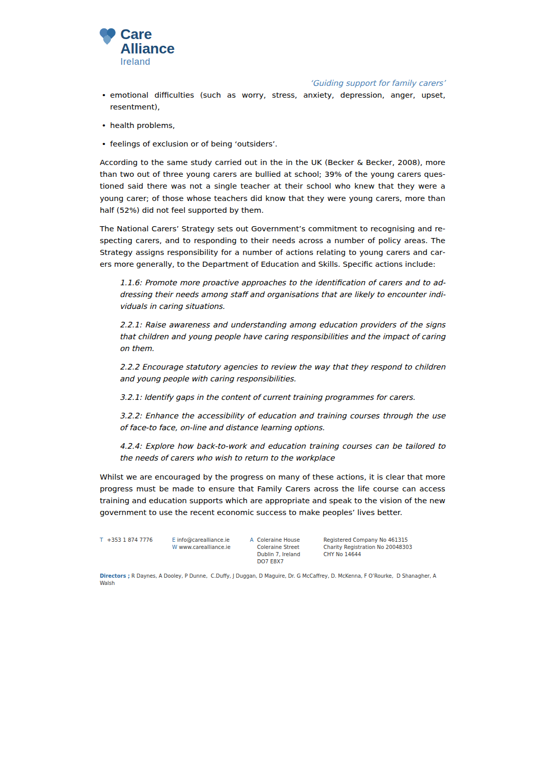Care Alliance Ireland
‘Guiding support for family carers’
emotional difficulties (such as worry, stress, anxiety, depression, anger, upset, resentment),
health problems,
feelings of exclusion or of being ‘outsiders’.
According to the same study carried out in the in the UK (Becker & Becker, 2008), more than two out of three young carers are bullied at school; 39% of the young carers questioned said there was not a single teacher at their school who knew that they were a young carer; of those whose teachers did know that they were young carers, more than half (52%) did not feel supported by them.
The National Carers’ Strategy sets out Government’s commitment to recognising and respecting carers, and to responding to their needs across a number of policy areas. The Strategy assigns responsibility for a number of actions relating to young carers and carers more generally, to the Department of Education and Skills. Specific actions include:
1.1.6: Promote more proactive approaches to the identification of carers and to addressing their needs among staff and organisations that are likely to encounter individuals in caring situations.
2.2.1: Raise awareness and understanding among education providers of the signs that children and young people have caring responsibilities and the impact of caring on them.
2.2.2 Encourage statutory agencies to review the way that they respond to children and young people with caring responsibilities.
3.2.1: Identify gaps in the content of current training programmes for carers.
3.2.2: Enhance the accessibility of education and training courses through the use of face-to face, on-line and distance learning options.
4.2.4: Explore how back-to-work and education training courses can be tailored to the needs of carers who wish to return to the workplace
Whilst we are encouraged by the progress on many of these actions, it is clear that more progress must be made to ensure that Family Carers across the life course can access training and education supports which are appropriate and speak to the vision of the new government to use the recent economic success to make peoples’ lives better.
T +353 1 874 7776
E info@carealliance.ie
W www.carealliance.ie
A
Coleraine House
Coleraine Street
Dublin 7, Ireland
DO7 E8X7
Registered Company No 461315
Charity Registration No 20048303
CHY No 14644
Directors ; R Daynes, A Dooley, P Dunne, C.Duffy, J Duggan, D Maguire, Dr. G McCaffrey, D. McKenna, F O’Rourke, D Shanagher, A Walsh